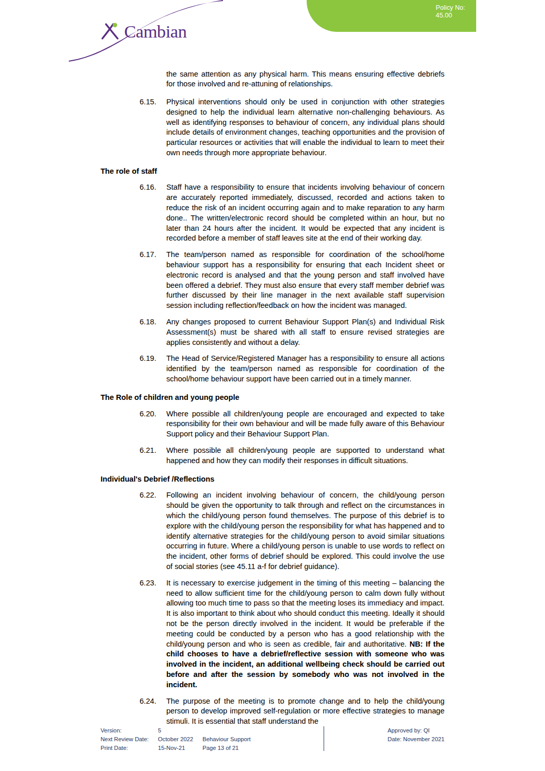Policy No:
45.00
Cambian
the same attention as any physical harm. This means ensuring effective debriefs for those involved and re-attuning of relationships.
6.15.
Physical interventions should only be used in conjunction with other strategies designed to help the individual learn alternative non-challenging behaviours. As well as identifying responses to behaviour of concern, any individual plans should include details of environment changes, teaching opportunities and the provision of particular resources or activities that will enable the individual to learn to meet their own needs through more appropriate behaviour.
The role of staff
6.16.
Staff have a responsibility to ensure that incidents involving behaviour of concern are accurately reported immediately, discussed, recorded and actions taken to reduce the risk of an incident occurring again and to make reparation to any harm done.. The written/electronic record should be completed within an hour, but no later than 24 hours after the incident. It would be expected that any incident is recorded before a member of staff leaves site at the end of their working day.
6.17.
The team/person named as responsible for coordination of the school/home behaviour support has a responsibility for ensuring that each Incident sheet or electronic record is analysed and that the young person and staff involved have been offered a debrief. They must also ensure that every staff member debrief was further discussed by their line manager in the next available staff supervision session including reflection/feedback on how the incident was managed.
6.18.
Any changes proposed to current Behaviour Support Plan(s) and Individual Risk Assessment(s) must be shared with all staff to ensure revised strategies are applies consistently and without a delay.
6.19.
The Head of Service/Registered Manager has a responsibility to ensure all actions identified by the team/person named as responsible for coordination of the school/home behaviour support have been carried out in a timely manner.
The Role of children and young people
6.20.
Where possible all children/young people are encouraged and expected to take responsibility for their own behaviour and will be made fully aware of this Behaviour Support policy and their Behaviour Support Plan.
6.21.
Where possible all children/young people are supported to understand what happened and how they can modify their responses in difficult situations.
Individual's Debrief /Reflections
6.22.
Following an incident involving behaviour of concern, the child/young person should be given the opportunity to talk through and reflect on the circumstances in which the child/young person found themselves. The purpose of this debrief is to explore with the child/young person the responsibility for what has happened and to identify alternative strategies for the child/young person to avoid similar situations occurring in future. Where a child/young person is unable to use words to reflect on the incident, other forms of debrief should be explored. This could involve the use of social stories (see 45.11 a-f for debrief guidance).
6.23.
It is necessary to exercise judgement in the timing of this meeting – balancing the need to allow sufficient time for the child/young person to calm down fully without allowing too much time to pass so that the meeting loses its immediacy and impact. It is also important to think about who should conduct this meeting. Ideally it should not be the person directly involved in the incident. It would be preferable if the meeting could be conducted by a person who has a good relationship with the child/young person and who is seen as credible, fair and authoritative. NB: If the child chooses to have a debrief/reflective session with someone who was involved in the incident, an additional wellbeing check should be carried out before and after the session by somebody who was not involved in the incident.
6.24.
The purpose of the meeting is to promote change and to help the child/young person to develop improved self-regulation or more effective strategies to manage stimuli. It is essential that staff understand the
Version:
Next Review Date:
Print Date:
5
October 2022
15-Nov-21
Behaviour Support
Page 13 of 21
Approved by: QI
Date: November 2021